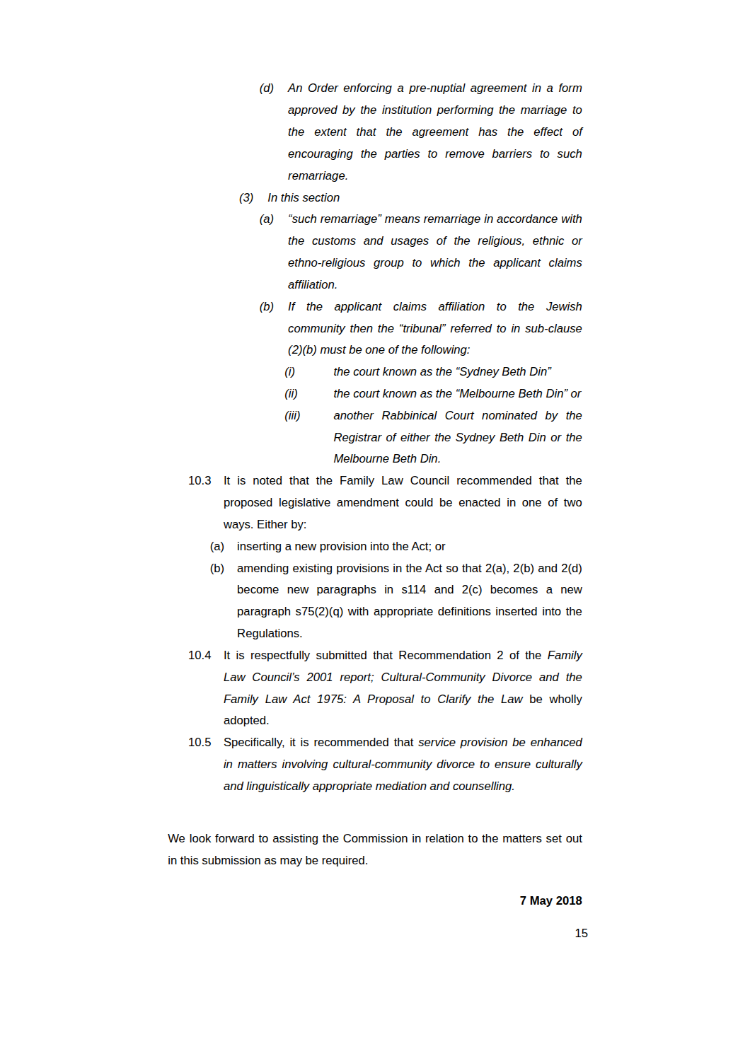(d) An Order enforcing a pre-nuptial agreement in a form approved by the institution performing the marriage to the extent that the agreement has the effect of encouraging the parties to remove barriers to such remarriage.
(3) In this section
(a)“such remarriage” means remarriage in accordance with the customs and usages of the religious, ethnic or ethno-religious group to which the applicant claims affiliation.
(b) If the applicant claims affiliation to the Jewish community then the “tribunal” referred to in sub-clause (2)(b) must be one of the following:
(i) the court known as the “Sydney Beth Din”
(ii) the court known as the “Melbourne Beth Din” or
(iii) another Rabbinical Court nominated by the Registrar of either the Sydney Beth Din or the Melbourne Beth Din.
10.3 It is noted that the Family Law Council recommended that the proposed legislative amendment could be enacted in one of two ways. Either by:
(a) inserting a new provision into the Act; or
(b) amending existing provisions in the Act so that 2(a), 2(b) and 2(d) become new paragraphs in s114 and 2(c) becomes a new paragraph s75(2)(q) with appropriate definitions inserted into the Regulations.
10.4 It is respectfully submitted that Recommendation 2 of the Family Law Council’s 2001 report; Cultural-Community Divorce and the Family Law Act 1975: A Proposal to Clarify the Law be wholly adopted.
10.5 Specifically, it is recommended that service provision be enhanced in matters involving cultural-community divorce to ensure culturally and linguistically appropriate mediation and counselling.
We look forward to assisting the Commission in relation to the matters set out in this submission as may be required.
7 May 2018
15